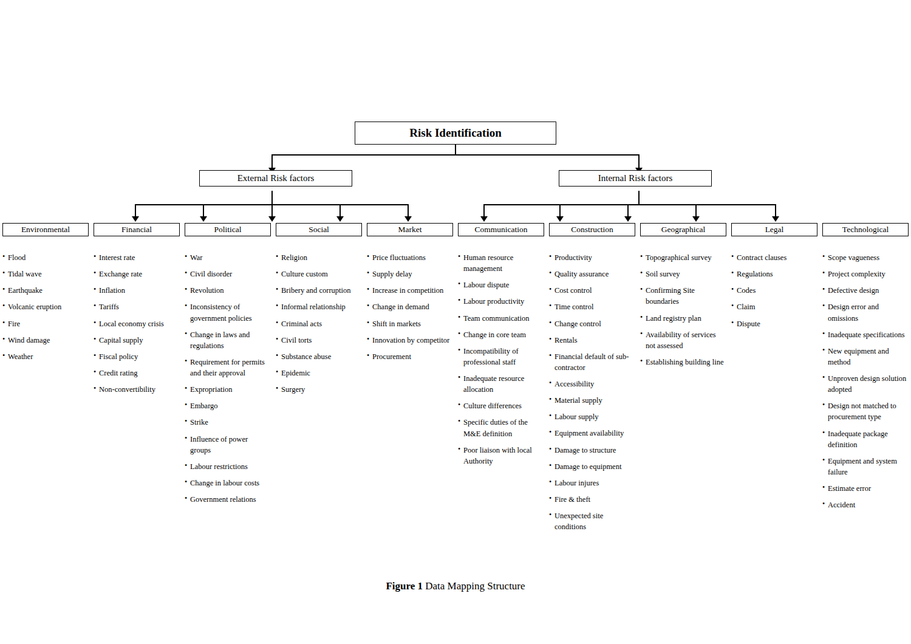Risk Identification
External Risk factors
Internal Risk factors
Environmental
Financial
Political
Social
Market
Communication
Construction
Geographical
Legal
Technological
Flood
Tidal wave
Earthquake
Volcanic eruption
Fire
Wind damage
Weather
Interest rate
Exchange rate
Inflation
Tariffs
Local economy crisis
Capital supply
Fiscal policy
Credit rating
Non-convertibility
War
Civil disorder
Revolution
Inconsistency of government policies
Change in laws and regulations
Requirement for permits and their approval
Expropriation
Embargo
Strike
Influence of power groups
Labour restrictions
Change in labour costs
Government relations
Religion
Culture custom
Bribery and corruption
Informal relationship
Criminal acts
Civil torts
Substance abuse
Epidemic
Surgery
Price fluctuations
Supply delay
Increase in competition
Change in demand
Shift in markets
Innovation by competitor
Procurement
Human resource management
Labour dispute
Labour productivity
Team communication
Change in core team
Incompatibility of professional staff
Inadequate resource allocation
Culture differences
Specific duties of the M&E definition
Poor liaison with local Authority
Productivity
Quality assurance
Cost control
Time control
Change control
Rentals
Financial default of sub-contractor
Accessibility
Material supply
Labour supply
Equipment availability
Damage to structure
Damage to equipment
Labour injures
Fire & theft
Unexpected site conditions
Topographical survey
Soil survey
Confirming Site boundaries
Land registry plan
Availability of services not assessed
Establishing building line
Contract clauses
Regulations
Codes
Claim
Dispute
Scope vagueness
Project complexity
Defective design
Design error and omissions
Inadequate specifications
New equipment and method
Unproven design solution adopted
Design not matched to procurement type
Inadequate package definition
Equipment and system failure
Estimate error
Accident
Figure 1 Data Mapping Structure